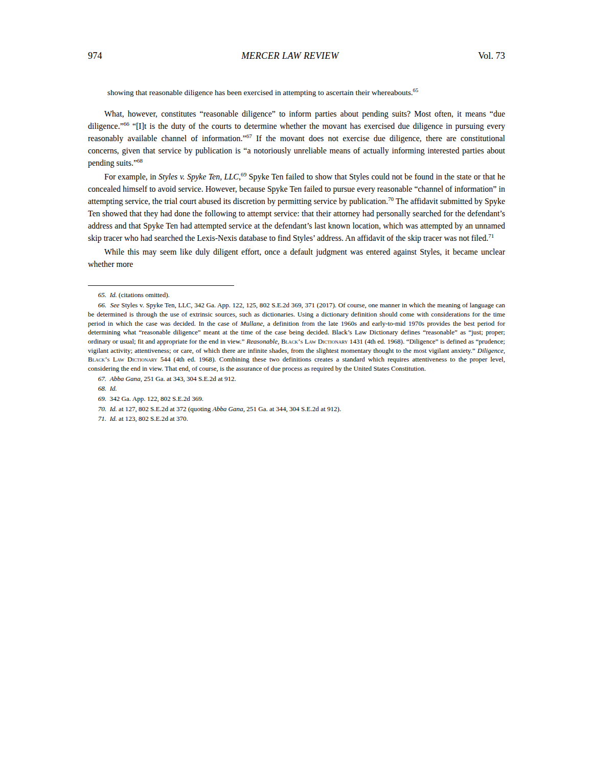974 MERCER LAW REVIEW Vol. 73
showing that reasonable diligence has been exercised in attempting to ascertain their whereabouts.65
What, however, constitutes “reasonable diligence” to inform parties about pending suits? Most often, it means “due diligence.”66 “[I]t is the duty of the courts to determine whether the movant has exercised due diligence in pursuing every reasonably available channel of information.”67 If the movant does not exercise due diligence, there are constitutional concerns, given that service by publication is “a notoriously unreliable means of actually informing interested parties about pending suits.”68
For example, in Styles v. Spyke Ten, LLC,69 Spyke Ten failed to show that Styles could not be found in the state or that he concealed himself to avoid service. However, because Spyke Ten failed to pursue every reasonable “channel of information” in attempting service, the trial court abused its discretion by permitting service by publication.70 The affidavit submitted by Spyke Ten showed that they had done the following to attempt service: that their attorney had personally searched for the defendant’s address and that Spyke Ten had attempted service at the defendant’s last known location, which was attempted by an unnamed skip tracer who had searched the Lexis-Nexis database to find Styles’ address. An affidavit of the skip tracer was not filed.71
While this may seem like duly diligent effort, once a default judgment was entered against Styles, it became unclear whether more
65. Id. (citations omitted).
66. See Styles v. Spyke Ten, LLC, 342 Ga. App. 122, 125, 802 S.E.2d 369, 371 (2017). Of course, one manner in which the meaning of language can be determined is through the use of extrinsic sources, such as dictionaries. Using a dictionary definition should come with considerations for the time period in which the case was decided. In the case of Mullane, a definition from the late 1960s and early-to-mid 1970s provides the best period for determining what “reasonable diligence” meant at the time of the case being decided. Black’s Law Dictionary defines “reasonable” as “just; proper; ordinary or usual; fit and appropriate for the end in view.” Reasonable, Black’s Law Dictionary 1431 (4th ed. 1968). “Diligence” is defined as “prudence; vigilant activity; attentiveness; or care, of which there are infinite shades, from the slightest momentary thought to the most vigilant anxiety.” Diligence, Black’s Law Dictionary 544 (4th ed. 1968). Combining these two definitions creates a standard which requires attentiveness to the proper level, considering the end in view. That end, of course, is the assurance of due process as required by the United States Constitution.
67. Abba Gana, 251 Ga. at 343, 304 S.E.2d at 912.
68. Id.
69. 342 Ga. App. 122, 802 S.E.2d 369.
70. Id. at 127, 802 S.E.2d at 372 (quoting Abba Gana, 251 Ga. at 344, 304 S.E.2d at 912).
71. Id. at 123, 802 S.E.2d at 370.